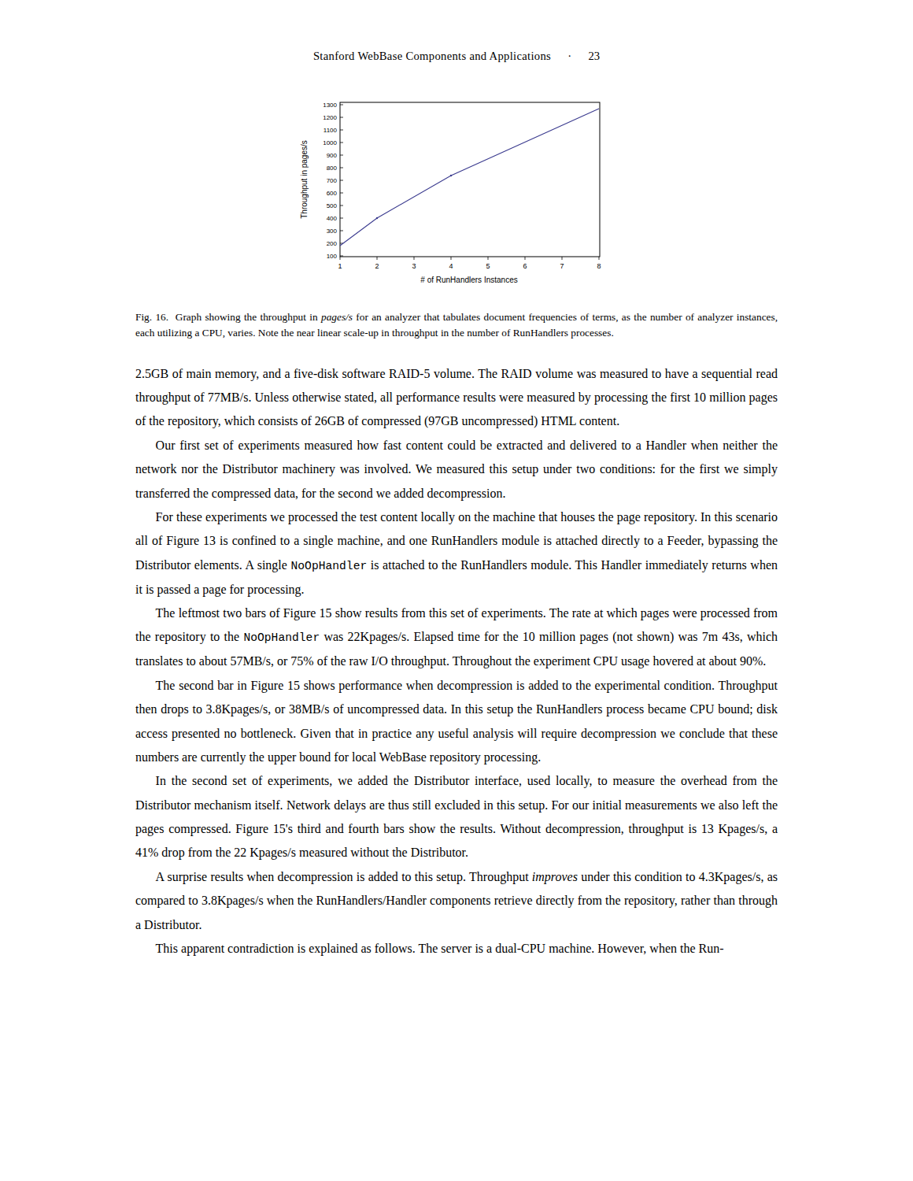Stanford WebBase Components and Applications · 23
1300 1200 1100 1000 900 800 700 600 500 400 300 200 100 1 2 3 4 5 6 7 8 # of RunHandlers Instances Throughput in pages/s
Fig. 16. Graph showing the throughput in pages/s for an analyzer that tabulates document frequencies of terms, as the number of analyzer instances, each utilizing a CPU, varies. Note the near linear scale-up in throughput in the number of RunHandlers processes.
2.5GB of main memory, and a five-disk software RAID-5 volume. The RAID volume was measured to have a sequential read throughput of 77MB/s. Unless otherwise stated, all performance results were measured by processing the first 10 million pages of the repository, which consists of 26GB of compressed (97GB uncompressed) HTML content.
Our first set of experiments measured how fast content could be extracted and delivered to a Handler when neither the network nor the Distributor machinery was involved. We measured this setup under two conditions: for the first we simply transferred the compressed data, for the second we added decompression.
For these experiments we processed the test content locally on the machine that houses the page repository. In this scenario all of Figure 13 is confined to a single machine, and one RunHandlers module is attached directly to a Feeder, bypassing the Distributor elements. A single NoOpHandler is attached to the RunHandlers module. This Handler immediately returns when it is passed a page for processing.
The leftmost two bars of Figure 15 show results from this set of experiments. The rate at which pages were processed from the repository to the NoOpHandler was 22Kpages/s. Elapsed time for the 10 million pages (not shown) was 7m 43s, which translates to about 57MB/s, or 75% of the raw I/O throughput. Throughout the experiment CPU usage hovered at about 90%.
The second bar in Figure 15 shows performance when decompression is added to the experimental condition. Throughput then drops to 3.8Kpages/s, or 38MB/s of uncompressed data. In this setup the RunHandlers process became CPU bound; disk access presented no bottleneck. Given that in practice any useful analysis will require decompression we conclude that these numbers are currently the upper bound for local WebBase repository processing.
In the second set of experiments, we added the Distributor interface, used locally, to measure the overhead from the Distributor mechanism itself. Network delays are thus still excluded in this setup. For our initial measurements we also left the pages compressed. Figure 15's third and fourth bars show the results. Without decompression, throughput is 13 Kpages/s, a 41% drop from the 22 Kpages/s measured without the Distributor.
A surprise results when decompression is added to this setup. Throughput improves under this condition to 4.3Kpages/s, as compared to 3.8Kpages/s when the RunHandlers/Handler components retrieve directly from the repository, rather than through a Distributor.
This apparent contradiction is explained as follows. The server is a dual-CPU machine. However, when the Run-